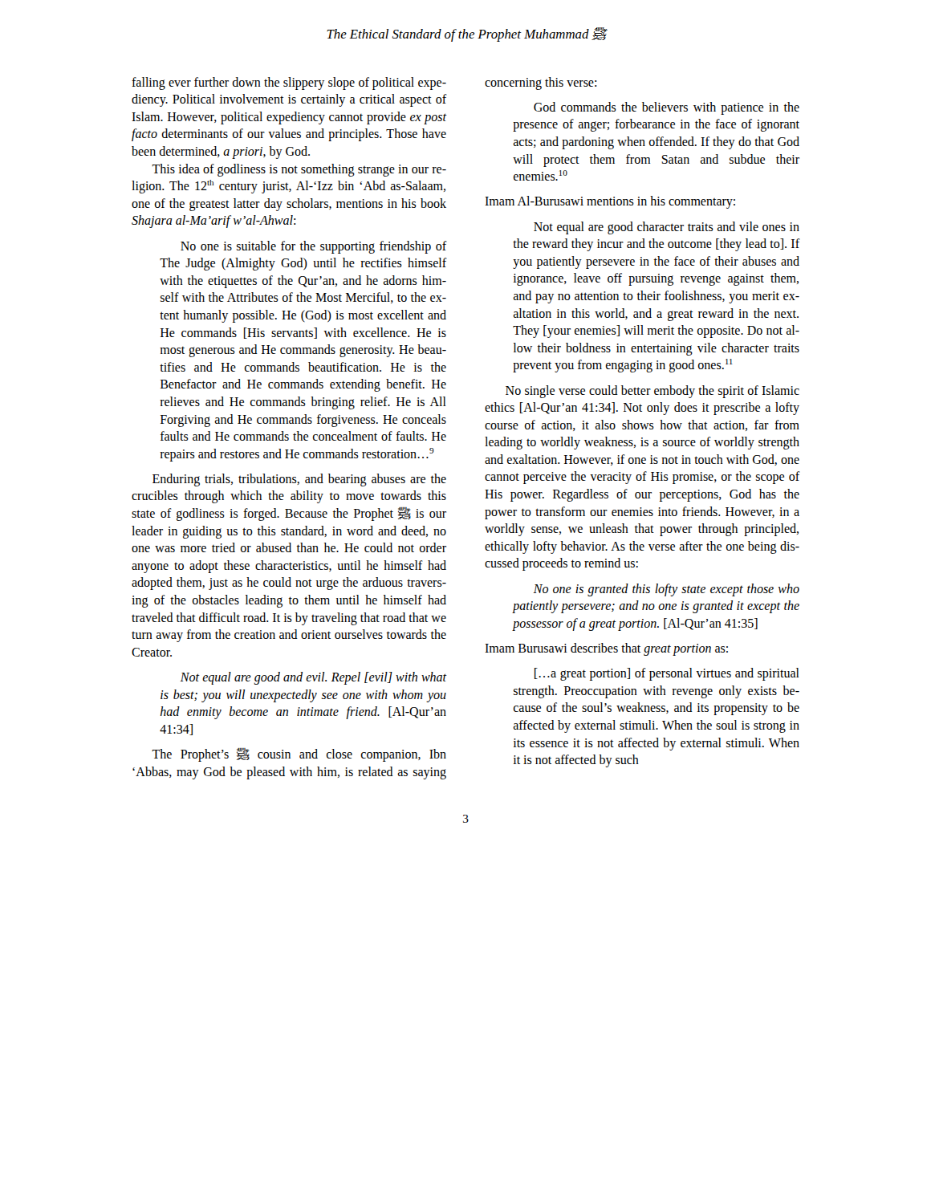The Ethical Standard of the Prophet Muhammad ﷺ
falling ever further down the slippery slope of political expediency. Political involvement is certainly a critical aspect of Islam. However, political expediency cannot provide ex post facto determinants of our values and principles. Those have been determined, a priori, by God.
This idea of godliness is not something strange in our religion. The 12th century jurist, Al-‘Izz bin ‘Abd as-Salaam, one of the greatest latter day scholars, mentions in his book Shajara al-Ma’arif w’al-Ahwal:
No one is suitable for the supporting friendship of The Judge (Almighty God) until he rectifies himself with the etiquettes of the Qur’an, and he adorns himself with the Attributes of the Most Merciful, to the extent humanly possible. He (God) is most excellent and He commands [His servants] with excellence. He is most generous and He commands generosity. He beautifies and He commands beautification. He is the Benefactor and He commands extending benefit. He relieves and He commands bringing relief. He is All Forgiving and He commands forgiveness. He conceals faults and He commands the concealment of faults. He repairs and restores and He commands restoration…9
Enduring trials, tribulations, and bearing abuses are the crucibles through which the ability to move towards this state of godliness is forged. Because the Prophet ﷺ is our leader in guiding us to this standard, in word and deed, no one was more tried or abused than he. He could not order anyone to adopt these characteristics, until he himself had adopted them, just as he could not urge the arduous traversing of the obstacles leading to them until he himself had traveled that difficult road. It is by traveling that road that we turn away from the creation and orient ourselves towards the Creator.
Not equal are good and evil. Repel [evil] with what is best; you will unexpectedly see one with whom you had enmity become an intimate friend. [Al-Qur’an 41:34]
The Prophet’s ﷺ cousin and close companion, Ibn ‘Abbas, may God be pleased with him, is related as saying concerning this verse:
God commands the believers with patience in the presence of anger; forbearance in the face of ignorant acts; and pardoning when offended. If they do that God will protect them from Satan and subdue their enemies.10
Imam Al-Burusawi mentions in his commentary:
Not equal are good character traits and vile ones in the reward they incur and the outcome [they lead to]. If you patiently persevere in the face of their abuses and ignorance, leave off pursuing revenge against them, and pay no attention to their foolishness, you merit exaltation in this world, and a great reward in the next. They [your enemies] will merit the opposite. Do not allow their boldness in entertaining vile character traits prevent you from engaging in good ones.11
No single verse could better embody the spirit of Islamic ethics [Al-Qur’an 41:34]. Not only does it prescribe a lofty course of action, it also shows how that action, far from leading to worldly weakness, is a source of worldly strength and exaltation. However, if one is not in touch with God, one cannot perceive the veracity of His promise, or the scope of His power. Regardless of our perceptions, God has the power to transform our enemies into friends. However, in a worldly sense, we unleash that power through principled, ethically lofty behavior. As the verse after the one being discussed proceeds to remind us:
No one is granted this lofty state except those who patiently persevere; and no one is granted it except the possessor of a great portion. [Al-Qur’an 41:35]
Imam Burusawi describes that great portion as:
[…a great portion] of personal virtues and spiritual strength. Preoccupation with revenge only exists because of the soul’s weakness, and its propensity to be affected by external stimuli. When the soul is strong in its essence it is not affected by external stimuli. When it is not affected by such
3